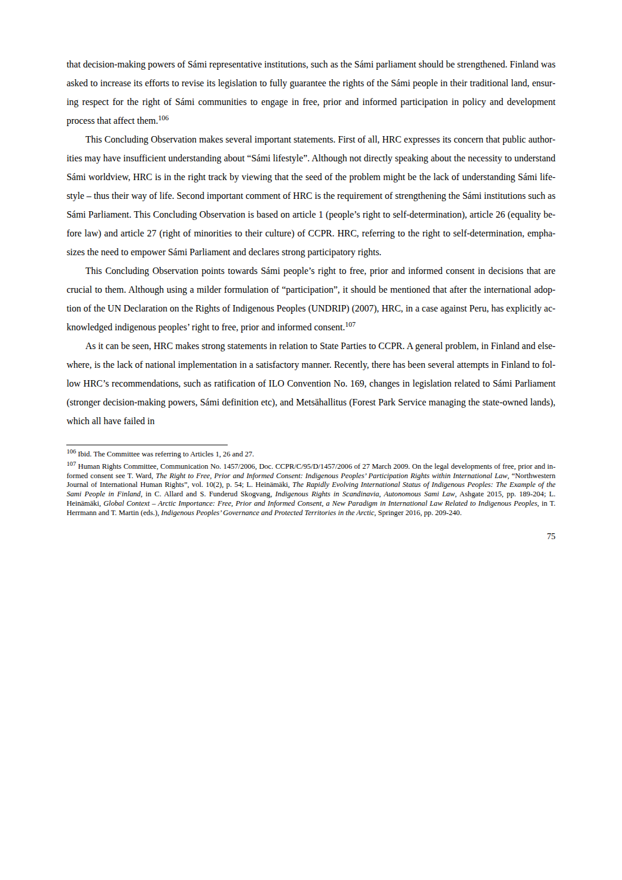that decision-making powers of Sámi representative institutions, such as the Sámi parliament should be strengthened. Finland was asked to increase its efforts to revise its legislation to fully guarantee the rights of the Sámi people in their traditional land, ensuring respect for the right of Sámi communities to engage in free, prior and informed participation in policy and development process that affect them.106
This Concluding Observation makes several important statements. First of all, HRC expresses its concern that public authorities may have insufficient understanding about “Sámi lifestyle”. Although not directly speaking about the necessity to understand Sámi worldview, HRC is in the right track by viewing that the seed of the problem might be the lack of understanding Sámi lifestyle – thus their way of life. Second important comment of HRC is the requirement of strengthening the Sámi institutions such as Sámi Parliament. This Concluding Observation is based on article 1 (people’s right to self-determination), article 26 (equality before law) and article 27 (right of minorities to their culture) of CCPR. HRC, referring to the right to self-determination, emphasizes the need to empower Sámi Parliament and declares strong participatory rights.
This Concluding Observation points towards Sámi people’s right to free, prior and informed consent in decisions that are crucial to them. Although using a milder formulation of “participation”, it should be mentioned that after the international adoption of the UN Declaration on the Rights of Indigenous Peoples (UNDRIP) (2007), HRC, in a case against Peru, has explicitly acknowledged indigenous peoples’ right to free, prior and informed consent.107
As it can be seen, HRC makes strong statements in relation to State Parties to CCPR. A general problem, in Finland and elsewhere, is the lack of national implementation in a satisfactory manner. Recently, there has been several attempts in Finland to follow HRC’s recommendations, such as ratification of ILO Convention No. 169, changes in legislation related to Sámi Parliament (stronger decision-making powers, Sámi definition etc), and Metsähallitus (Forest Park Service managing the state-owned lands), which all have failed in
106 Ibid. The Committee was referring to Articles 1, 26 and 27.
107 Human Rights Committee, Communication No. 1457/2006, Doc. CCPR/C/95/D/1457/2006 of 27 March 2009. On the legal developments of free, prior and informed consent see T. Ward, The Right to Free, Prior and Informed Consent: Indigenous Peoples’ Participation Rights within International Law, “Northwestern Journal of International Human Rights”, vol. 10(2), p. 54; L. Heinämäki, The Rapidly Evolving International Status of Indigenous Peoples: The Example of the Sami People in Finland, in C. Allard and S. Funderud Skogvang, Indigenous Rights in Scandinavia, Autonomous Sami Law, Ashgate 2015, pp. 189-204; L. Heinämäki, Global Context – Arctic Importance: Free, Prior and Informed Consent, a New Paradigm in International Law Related to Indigenous Peoples, in T. Herrmann and T. Martin (eds.), Indigenous Peoples’ Governance and Protected Territories in the Arctic, Springer 2016, pp. 209-240.
75